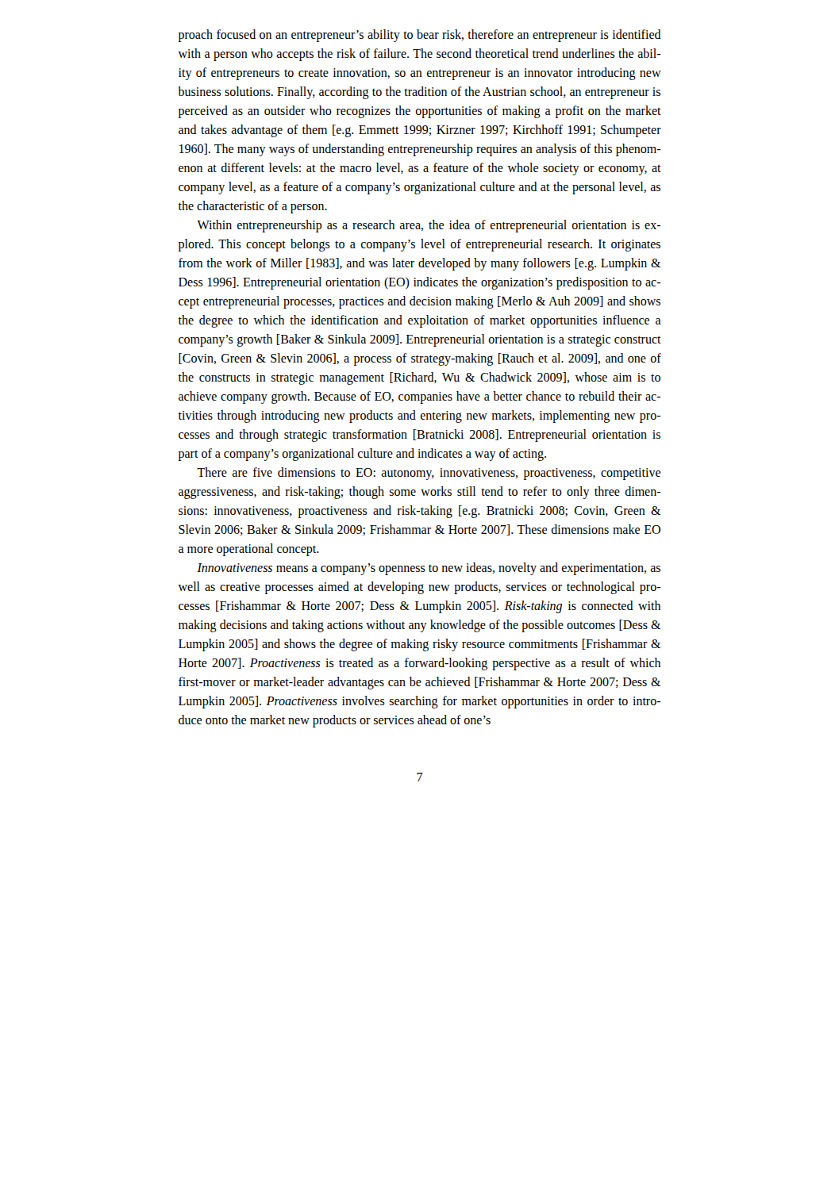proach focused on an entrepreneur’s ability to bear risk, therefore an entrepreneur is identified with a person who accepts the risk of failure. The second theoretical trend underlines the ability of entrepreneurs to create innovation, so an entrepreneur is an innovator introducing new business solutions. Finally, according to the tradition of the Austrian school, an entrepreneur is perceived as an outsider who recognizes the opportunities of making a profit on the market and takes advantage of them [e.g. Emmett 1999; Kirzner 1997; Kirchhoff 1991; Schumpeter 1960]. The many ways of understanding entrepreneurship requires an analysis of this phenomenon at different levels: at the macro level, as a feature of the whole society or economy, at company level, as a feature of a company’s organizational culture and at the personal level, as the characteristic of a person.
Within entrepreneurship as a research area, the idea of entrepreneurial orientation is explored. This concept belongs to a company’s level of entrepreneurial research. It originates from the work of Miller [1983], and was later developed by many followers [e.g. Lumpkin & Dess 1996]. Entrepreneurial orientation (EO) indicates the organization’s predisposition to accept entrepreneurial processes, practices and decision making [Merlo & Auh 2009] and shows the degree to which the identification and exploitation of market opportunities influence a company’s growth [Baker & Sinkula 2009]. Entrepreneurial orientation is a strategic construct [Covin, Green & Slevin 2006], a process of strategy-making [Rauch et al. 2009], and one of the constructs in strategic management [Richard, Wu & Chadwick 2009], whose aim is to achieve company growth. Because of EO, companies have a better chance to rebuild their activities through introducing new products and entering new markets, implementing new processes and through strategic transformation [Bratnicki 2008]. Entrepreneurial orientation is part of a company’s organizational culture and indicates a way of acting.
There are five dimensions to EO: autonomy, innovativeness, proactiveness, competitive aggressiveness, and risk-taking; though some works still tend to refer to only three dimensions: innovativeness, proactiveness and risk-taking [e.g. Bratnicki 2008; Covin, Green & Slevin 2006; Baker & Sinkula 2009; Frishammar & Horte 2007]. These dimensions make EO a more operational concept.
Innovativeness means a company’s openness to new ideas, novelty and experimentation, as well as creative processes aimed at developing new products, services or technological processes [Frishammar & Horte 2007; Dess & Lumpkin 2005]. Risk-taking is connected with making decisions and taking actions without any knowledge of the possible outcomes [Dess & Lumpkin 2005] and shows the degree of making risky resource commitments [Frishammar & Horte 2007]. Proactiveness is treated as a forward-looking perspective as a result of which first-mover or market-leader advantages can be achieved [Frishammar & Horte 2007; Dess & Lumpkin 2005]. Proactiveness involves searching for market opportunities in order to introduce onto the market new products or services ahead of one’s
7